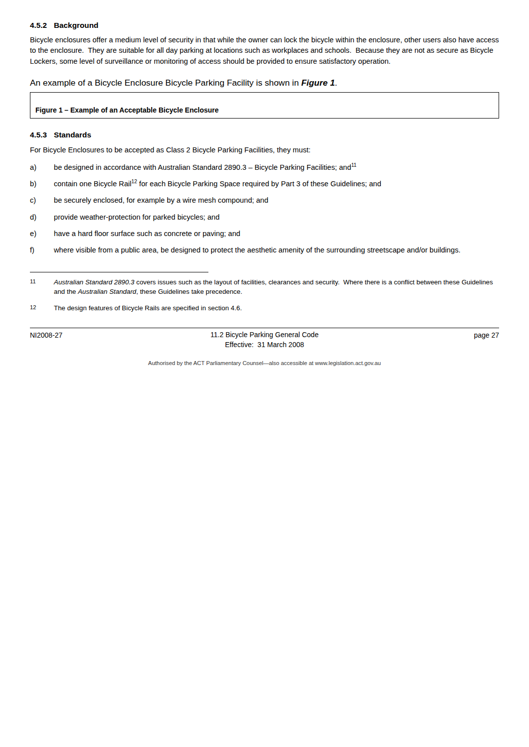4.5.2 Background
Bicycle enclosures offer a medium level of security in that while the owner can lock the bicycle within the enclosure, other users also have access to the enclosure. They are suitable for all day parking at locations such as workplaces and schools. Because they are not as secure as Bicycle Lockers, some level of surveillance or monitoring of access should be provided to ensure satisfactory operation.
An example of a Bicycle Enclosure Bicycle Parking Facility is shown in Figure 1.
Figure 1 – Example of an Acceptable Bicycle Enclosure
4.5.3 Standards
For Bicycle Enclosures to be accepted as Class 2 Bicycle Parking Facilities, they must:
a) be designed in accordance with Australian Standard 2890.3 – Bicycle Parking Facilities; and11
b) contain one Bicycle Rail12 for each Bicycle Parking Space required by Part 3 of these Guidelines; and
c) be securely enclosed, for example by a wire mesh compound; and
d) provide weather-protection for parked bicycles; and
e) have a hard floor surface such as concrete or paving; and
f) where visible from a public area, be designed to protect the aesthetic amenity of the surrounding streetscape and/or buildings.
11 Australian Standard 2890.3 covers issues such as the layout of facilities, clearances and security. Where there is a conflict between these Guidelines and the Australian Standard, these Guidelines take precedence.
12 The design features of Bicycle Rails are specified in section 4.6.
NI2008-27
11.2 Bicycle Parking General Code
Effective: 31 March 2008
page 27
Authorised by the ACT Parliamentary Counsel—also accessible at www.legislation.act.gov.au